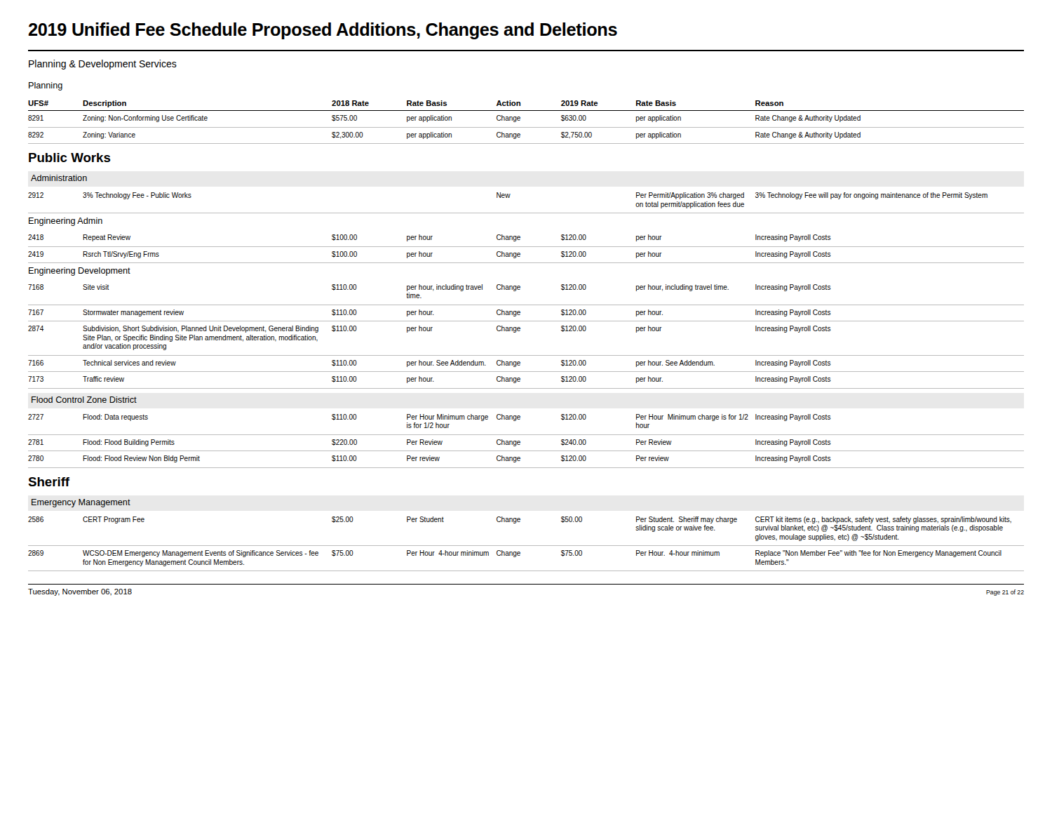2019 Unified Fee Schedule Proposed Additions, Changes and Deletions
Planning & Development Services
Planning
| UFS# | Description | 2018 Rate | Rate Basis | Action | 2019 Rate | Rate Basis | Reason |
| --- | --- | --- | --- | --- | --- | --- | --- |
| 8291 | Zoning: Non-Conforming Use Certificate | $575.00 | per application | Change | $630.00 | per application | Rate Change & Authority Updated |
| 8292 | Zoning: Variance | $2,300.00 | per application | Change | $2,750.00 | per application | Rate Change & Authority Updated |
| Public Works |
| Administration |
| 2912 | 3% Technology Fee - Public Works | | | New | | Per Permit/Application 3% charged on total permit/application fees due | 3% Technology Fee will pay for ongoing maintenance of the Permit System |
| Engineering Admin |
| 2418 | Repeat Review | $100.00 | per hour | Change | $120.00 | per hour | Increasing Payroll Costs |
| 2419 | Rsrch Ttl/Srvy/Eng Frms | $100.00 | per hour | Change | $120.00 | per hour | Increasing Payroll Costs |
| Engineering Development |
| 7168 | Site visit | $110.00 | per hour, including travel time. | Change | $120.00 | per hour, including travel time. | Increasing Payroll Costs |
| 7167 | Stormwater management review | $110.00 | per hour. | Change | $120.00 | per hour. | Increasing Payroll Costs |
| 2874 | Subdivision, Short Subdivision, Planned Unit Development, General Binding Site Plan, or Specific Binding Site Plan amendment, alteration, modification, and/or vacation processing | $110.00 | per hour | Change | $120.00 | per hour | Increasing Payroll Costs |
| 7166 | Technical services and review | $110.00 | per hour. See Addendum. | Change | $120.00 | per hour. See Addendum. | Increasing Payroll Costs |
| 7173 | Traffic review | $110.00 | per hour. | Change | $120.00 | per hour. | Increasing Payroll Costs |
| Flood Control Zone District |
| 2727 | Flood: Data requests | $110.00 | Per Hour Minimum charge is for 1/2 hour | Change | $120.00 | Per Hour Minimum charge is for 1/2 hour | Increasing Payroll Costs |
| 2781 | Flood: Flood Building Permits | $220.00 | Per Review | Change | $240.00 | Per Review | Increasing Payroll Costs |
| 2780 | Flood: Flood Review Non Bldg Permit | $110.00 | Per review | Change | $120.00 | Per review | Increasing Payroll Costs |
| Sheriff |
| Emergency Management |
| 2586 | CERT Program Fee | $25.00 | Per Student | Change | $50.00 | Per Student. Sheriff may charge sliding scale or waive fee. | CERT kit items (e.g., backpack, safety vest, safety glasses, sprain/limb/wound kits, survival blanket, etc) @ ~$45/student. Class training materials (e.g., disposable gloves, moulage supplies, etc) @ ~$5/student. |
| 2869 | WCSO-DEM Emergency Management Events of Significance Services - fee for Non Emergency Management Council Members. | $75.00 | Per Hour 4-hour minimum | Change | $75.00 | Per Hour. 4-hour minimum | Replace "Non Member Fee" with "fee for Non Emergency Management Council Members." |
Tuesday, November 06, 2018
Page 21 of 22